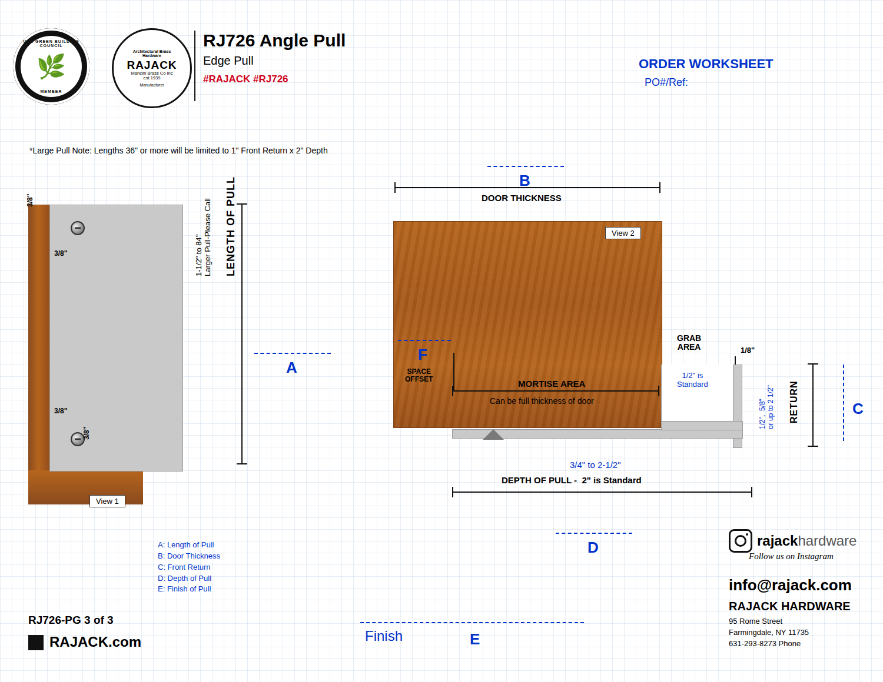U.S. GREEN BUILDING COUNCIL
MEMBER
🌿
Architectural Brass
Hardware
RAJACK
Mancini Brass Co Inc
est 1939
Manufacturer
RJ726 Angle Pull
Edge Pull
#RAJACK #RJ726
ORDER WORKSHEET
PO#/Ref:
*Large Pull Note: Lengths 36" or more will be limited to 1" Front Return x 2" Depth
3/8"
3/8"
3/8"
3/8"
1-1/2" to 84"
Larger Pull-Please Call
LENGTH OF PULL
View 1
DOOR THICKNESS
View 2
SPACE
OFFSET
MORTISE AREA
Can be full thickness of door
GRAB
AREA
1/2" is
Standard
1/8"
RETURN
1/2", 5/8"
or up to 2 1/2"
3/4" to 2-1/2"
DEPTH OF PULL - 2" is Standard
A
B
C
D
Finish
E
F
A: Length of Pull
B: Door Thickness
C: Front Return
D: Depth of Pull
E: Finish of Pull
RJ726-PG 3 of 3
RAJACK.com
rajackhardware
Follow us on Instagram
info@rajack.com
RAJACK HARDWARE
95 Rome Street
Farmingdale, NY 11735
631-293-8273 Phone